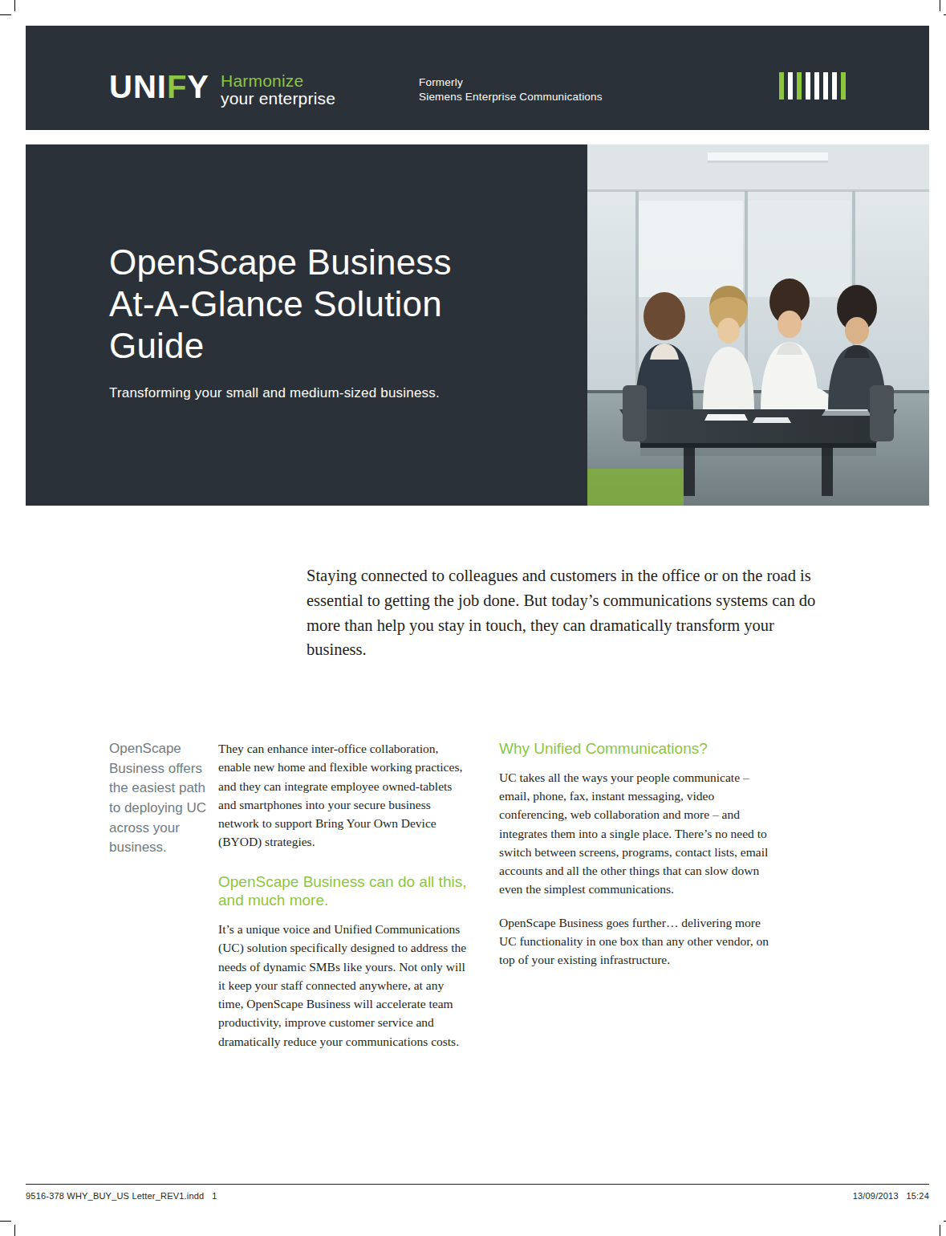UNIFY
Harmonize
your enterprise
Formerly
Siemens Enterprise Communications
OpenScape Business
At-A-Glance Solution
Guide
Transforming your small and medium-sized business.
Staying connected to colleagues and customers in the office or on the road is essential to getting the job done. But today’s communications systems can do more than help you stay in touch, they can dramatically transform your business.
OpenScape Business offers the easiest path to deploying UC across your business.
They can enhance inter-office collaboration, enable new home and flexible working practices, and they can integrate employee owned-tablets and smartphones into your secure business network to support Bring Your Own Device (BYOD) strategies.
OpenScape Business can do all this, and much more.
It’s a unique voice and Unified Communications (UC) solution specifically designed to address the needs of dynamic SMBs like yours. Not only will it keep your staff connected anywhere, at any time, OpenScape Business will accelerate team productivity, improve customer service and dramatically reduce your communications costs.
Why Unified Communications?
UC takes all the ways your people communicate – email, phone, fax, instant messaging, video conferencing, web collaboration and more – and integrates them into a single place. There’s no need to switch between screens, programs, contact lists, email accounts and all the other things that can slow down even the simplest communications.
OpenScape Business goes further… delivering more UC functionality in one box than any other vendor, on top of your existing infrastructure.
9516-378 WHY_BUY_US Letter_REV1.indd 1
13/09/2013 15:24